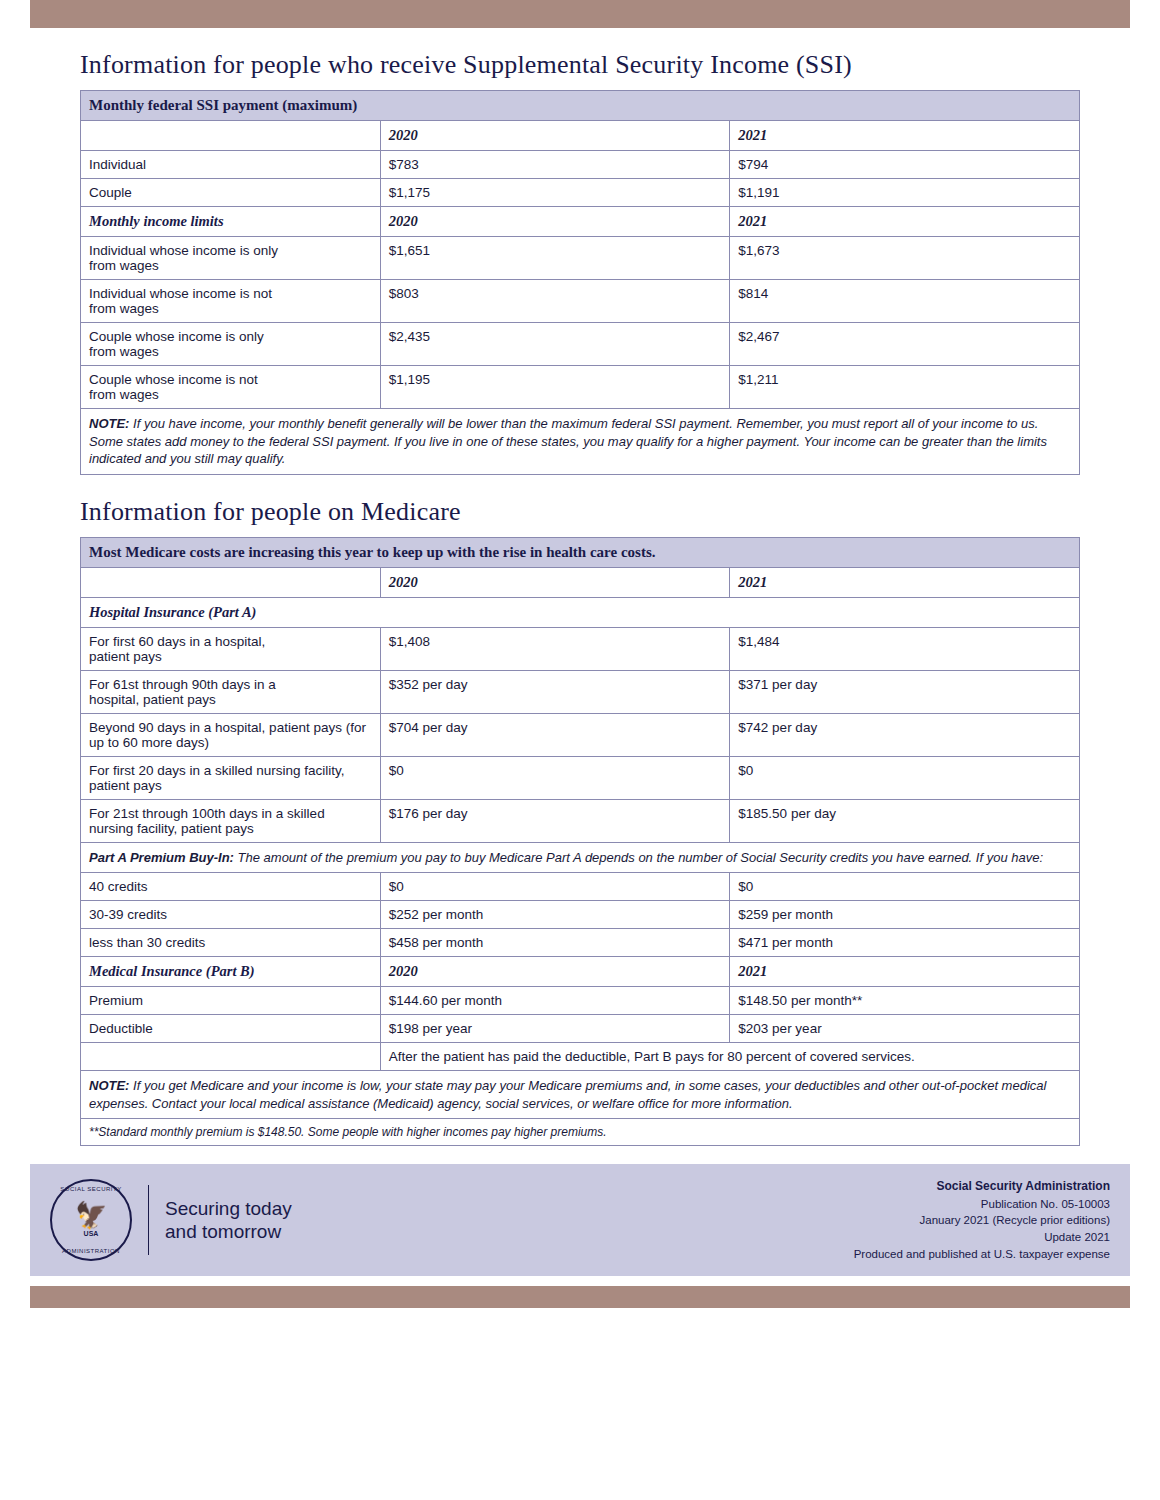Information for people who receive Supplemental Security Income (SSI)
| Monthly federal SSI payment (maximum) |
| | 2020 | 2021 |
| Individual | $783 | $794 |
| Couple | $1,175 | $1,191 |
| Monthly income limits | 2020 | 2021 |
| Individual whose income is only from wages | $1,651 | $1,673 |
| Individual whose income is not from wages | $803 | $814 |
| Couple whose income is only from wages | $2,435 | $2,467 |
| Couple whose income is not from wages | $1,195 | $1,211 |
| NOTE: If you have income, your monthly benefit generally will be lower than the maximum federal SSI payment. Remember, you must report all of your income to us. Some states add money to the federal SSI payment. If you live in one of these states, you may qualify for a higher payment. Your income can be greater than the limits indicated and you still may qualify. |
Information for people on Medicare
| Most Medicare costs are increasing this year to keep up with the rise in health care costs. |
| | 2020 | 2021 |
| Hospital Insurance (Part A) |
| For first 60 days in a hospital, patient pays | $1,408 | $1,484 |
| For 61st through 90th days in a hospital, patient pays | $352 per day | $371 per day |
| Beyond 90 days in a hospital, patient pays (for up to 60 more days) | $704 per day | $742 per day |
| For first 20 days in a skilled nursing facility, patient pays | $0 | $0 |
| For 21st through 100th days in a skilled nursing facility, patient pays | $176 per day | $185.50 per day |
| Part A Premium Buy-In: The amount of the premium you pay to buy Medicare Part A depends on the number of Social Security credits you have earned. If you have: |
| 40 credits | $0 | $0 |
| 30-39 credits | $252 per month | $259 per month |
| less than 30 credits | $458 per month | $471 per month |
| Medical Insurance (Part B) | 2020 | 2021 |
| Premium | $144.60 per month | $148.50 per month** |
| Deductible | $198 per year | $203 per year |
| | After the patient has paid the deductible, Part B pays for 80 percent of covered services. |
| NOTE: If you get Medicare and your income is low, your state may pay your Medicare premiums and, in some cases, your deductibles and other out-of-pocket medical expenses. Contact your local medical assistance (Medicaid) agency, social services, or welfare office for more information. |
| **Standard monthly premium is $148.50. Some people with higher incomes pay higher premiums. |
SOCIAL SECURITY
🦅
USA
ADMINISTRATION
Securing today
and tomorrow
Social Security Administration
Publication No. 05-10003
January 2021 (Recycle prior editions)
Update 2021
Produced and published at U.S. taxpayer expense